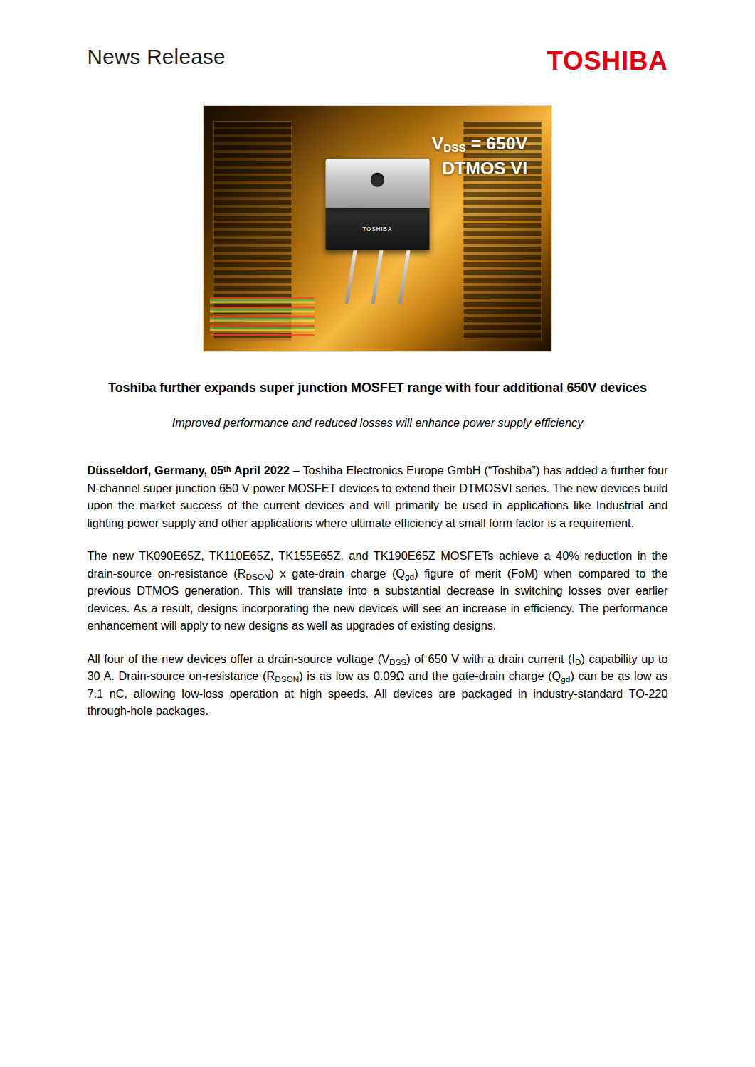News Release
TOSHIBA
VDSS = 650V DTMOS VI
TOSHIBA
Toshiba further expands super junction MOSFET range with four additional 650V devices
Improved performance and reduced losses will enhance power supply efficiency
Düsseldorf, Germany, 05th April 2022 – Toshiba Electronics Europe GmbH (“Toshiba”) has added a further four N-channel super junction 650 V power MOSFET devices to extend their DTMOSVI series. The new devices build upon the market success of the current devices and will primarily be used in applications like Industrial and lighting power supply and other applications where ultimate efficiency at small form factor is a requirement.
The new TK090E65Z, TK110E65Z, TK155E65Z, and TK190E65Z MOSFETs achieve a 40% reduction in the drain-source on-resistance (RDSON) x gate-drain charge (Qgd) figure of merit (FoM) when compared to the previous DTMOS generation. This will translate into a substantial decrease in switching losses over earlier devices. As a result, designs incorporating the new devices will see an increase in efficiency. The performance enhancement will apply to new designs as well as upgrades of existing designs.
All four of the new devices offer a drain-source voltage (VDSS) of 650 V with a drain current (ID) capability up to 30 A. Drain-source on-resistance (RDSON) is as low as 0.09Ω and the gate-drain charge (Qgd) can be as low as 7.1 nC, allowing low-loss operation at high speeds. All devices are packaged in industry-standard TO-220 through-hole packages.